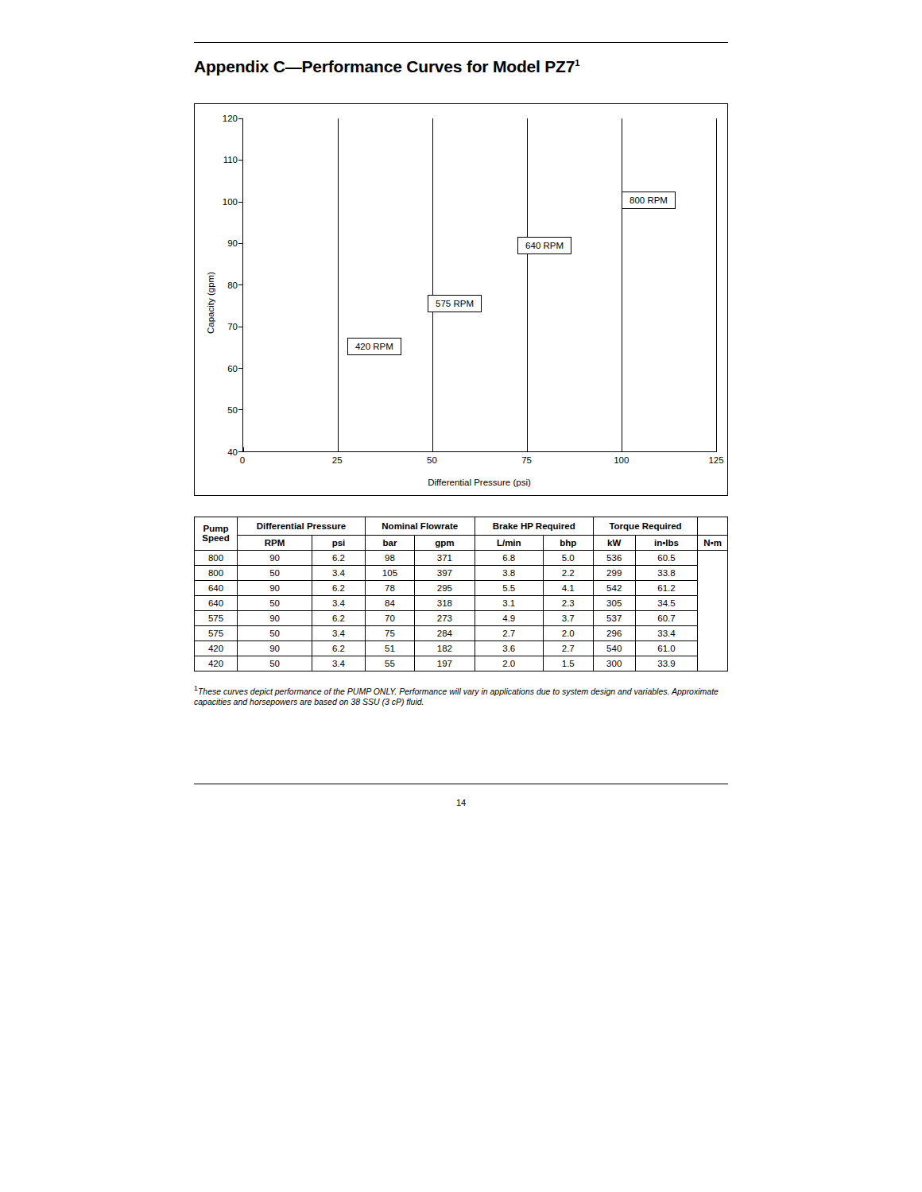Appendix C—Performance Curves for Model PZ71
Capacity (gpm)
120 110 100 90 80 70 60 50 40
800 RPM
640 RPM
575 RPM
420 RPM
0 25 50 75 100 125
Differential Pressure (psi)
| Pump Speed | Differential Pressure | Nominal Flowrate | Brake HP Required | Torque Required |
| --- | --- | --- | --- | --- |
| RPM | psi | bar | gpm | L/min | bhp | kW | in•lbs | N•m |
| 800 | 90 | 6.2 | 98 | 371 | 6.8 | 5.0 | 536 | 60.5 |
| 800 | 50 | 3.4 | 105 | 397 | 3.8 | 2.2 | 299 | 33.8 |
| 640 | 90 | 6.2 | 78 | 295 | 5.5 | 4.1 | 542 | 61.2 |
| 640 | 50 | 3.4 | 84 | 318 | 3.1 | 2.3 | 305 | 34.5 |
| 575 | 90 | 6.2 | 70 | 273 | 4.9 | 3.7 | 537 | 60.7 |
| 575 | 50 | 3.4 | 75 | 284 | 2.7 | 2.0 | 296 | 33.4 |
| 420 | 90 | 6.2 | 51 | 182 | 3.6 | 2.7 | 540 | 61.0 |
| 420 | 50 | 3.4 | 55 | 197 | 2.0 | 1.5 | 300 | 33.9 |
1These curves depict performance of the PUMP ONLY. Performance will vary in applications due to system design and variables. Approximate capacities and horsepowers are based on 38 SSU (3 cP) fluid.
14